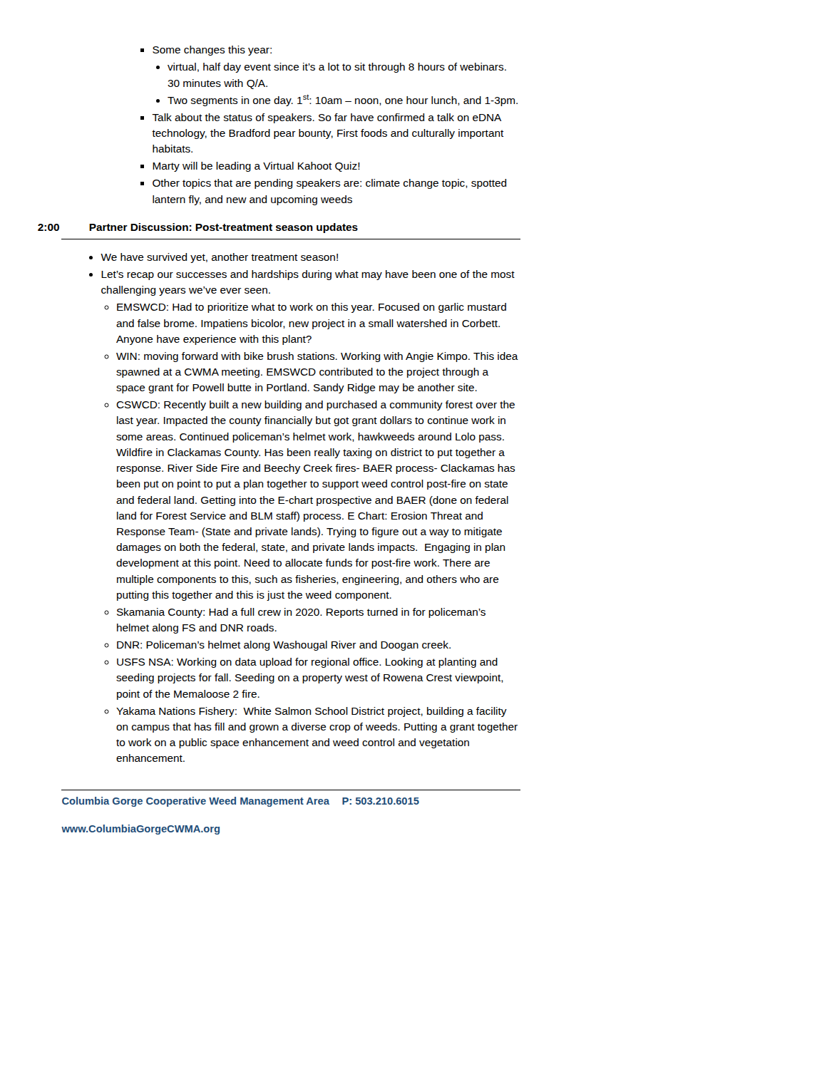Some changes this year:
virtual, half day event since it’s a lot to sit through 8 hours of webinars. 30 minutes with Q/A.
Two segments in one day. 1st: 10am – noon, one hour lunch, and 1-3pm.
Talk about the status of speakers. So far have confirmed a talk on eDNA technology, the Bradford pear bounty, First foods and culturally important habitats.
Marty will be leading a Virtual Kahoot Quiz!
Other topics that are pending speakers are: climate change topic, spotted lantern fly, and new and upcoming weeds
2:00
Partner Discussion: Post-treatment season updates
We have survived yet, another treatment season!
Let’s recap our successes and hardships during what may have been one of the most challenging years we’ve ever seen.
EMSWCD: Had to prioritize what to work on this year. Focused on garlic mustard and false brome. Impatiens bicolor, new project in a small watershed in Corbett. Anyone have experience with this plant?
WIN: moving forward with bike brush stations. Working with Angie Kimpo. This idea spawned at a CWMA meeting. EMSWCD contributed to the project through a space grant for Powell butte in Portland. Sandy Ridge may be another site.
CSWCD: Recently built a new building and purchased a community forest over the last year. Impacted the county financially but got grant dollars to continue work in some areas. Continued policeman’s helmet work, hawkweeds around Lolo pass. Wildfire in Clackamas County. Has been really taxing on district to put together a response. River Side Fire and Beechy Creek fires- BAER process- Clackamas has been put on point to put a plan together to support weed control post-fire on state and federal land. Getting into the E-chart prospective and BAER (done on federal land for Forest Service and BLM staff) process. E Chart: Erosion Threat and Response Team- (State and private lands). Trying to figure out a way to mitigate damages on both the federal, state, and private lands impacts. Engaging in plan development at this point. Need to allocate funds for post-fire work. There are multiple components to this, such as fisheries, engineering, and others who are putting this together and this is just the weed component.
Skamania County: Had a full crew in 2020. Reports turned in for policeman’s helmet along FS and DNR roads.
DNR: Policeman’s helmet along Washougal River and Doogan creek.
USFS NSA: Working on data upload for regional office. Looking at planting and seeding projects for fall. Seeding on a property west of Rowena Crest viewpoint, point of the Memaloose 2 fire.
Yakama Nations Fishery: White Salmon School District project, building a facility on campus that has fill and grown a diverse crop of weeds. Putting a grant together to work on a public space enhancement and weed control and vegetation enhancement.
Columbia Gorge Cooperative Weed Management Area P: 503.210.6015 www.ColumbiaGorgeCWMA.org